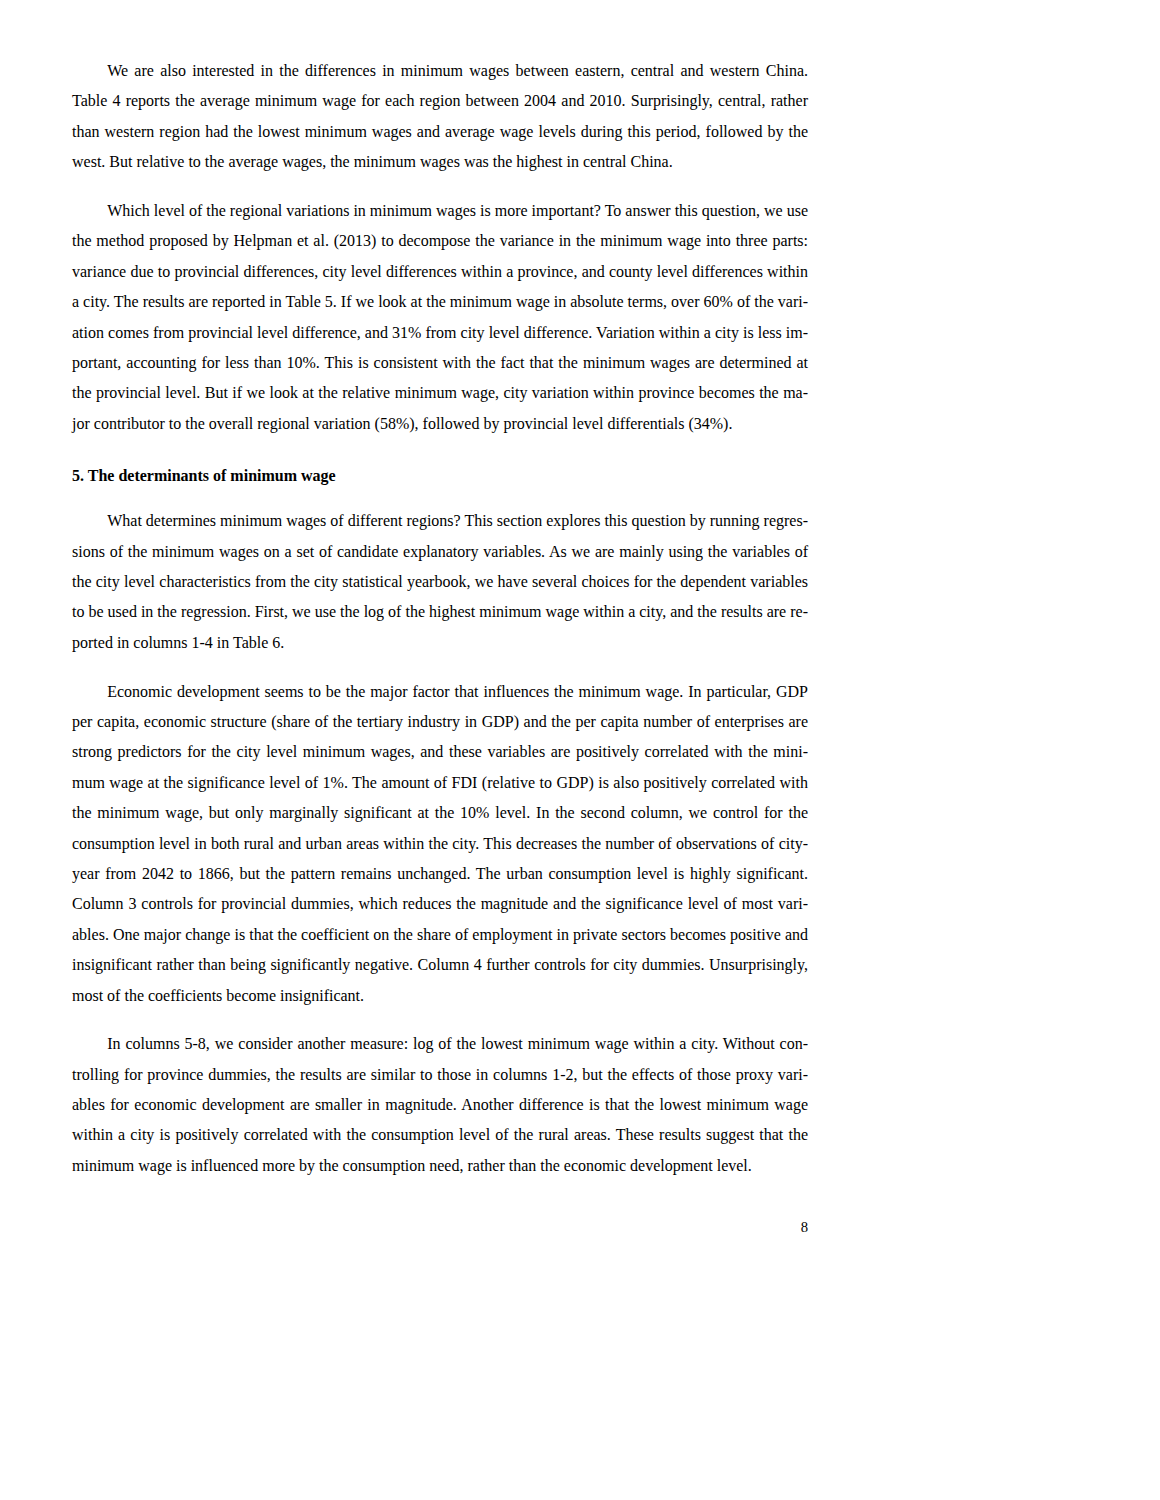We are also interested in the differences in minimum wages between eastern, central and western China. Table 4 reports the average minimum wage for each region between 2004 and 2010. Surprisingly, central, rather than western region had the lowest minimum wages and average wage levels during this period, followed by the west. But relative to the average wages, the minimum wages was the highest in central China.
Which level of the regional variations in minimum wages is more important? To answer this question, we use the method proposed by Helpman et al. (2013) to decompose the variance in the minimum wage into three parts: variance due to provincial differences, city level differences within a province, and county level differences within a city. The results are reported in Table 5. If we look at the minimum wage in absolute terms, over 60% of the variation comes from provincial level difference, and 31% from city level difference. Variation within a city is less important, accounting for less than 10%. This is consistent with the fact that the minimum wages are determined at the provincial level. But if we look at the relative minimum wage, city variation within province becomes the major contributor to the overall regional variation (58%), followed by provincial level differentials (34%).
5. The determinants of minimum wage
What determines minimum wages of different regions? This section explores this question by running regressions of the minimum wages on a set of candidate explanatory variables. As we are mainly using the variables of the city level characteristics from the city statistical yearbook, we have several choices for the dependent variables to be used in the regression. First, we use the log of the highest minimum wage within a city, and the results are reported in columns 1-4 in Table 6.
Economic development seems to be the major factor that influences the minimum wage. In particular, GDP per capita, economic structure (share of the tertiary industry in GDP) and the per capita number of enterprises are strong predictors for the city level minimum wages, and these variables are positively correlated with the minimum wage at the significance level of 1%. The amount of FDI (relative to GDP) is also positively correlated with the minimum wage, but only marginally significant at the 10% level. In the second column, we control for the consumption level in both rural and urban areas within the city. This decreases the number of observations of city-year from 2042 to 1866, but the pattern remains unchanged. The urban consumption level is highly significant. Column 3 controls for provincial dummies, which reduces the magnitude and the significance level of most variables. One major change is that the coefficient on the share of employment in private sectors becomes positive and insignificant rather than being significantly negative. Column 4 further controls for city dummies. Unsurprisingly, most of the coefficients become insignificant.
In columns 5-8, we consider another measure: log of the lowest minimum wage within a city. Without controlling for province dummies, the results are similar to those in columns 1-2, but the effects of those proxy variables for economic development are smaller in magnitude. Another difference is that the lowest minimum wage within a city is positively correlated with the consumption level of the rural areas. These results suggest that the minimum wage is influenced more by the consumption need, rather than the economic development level.
8